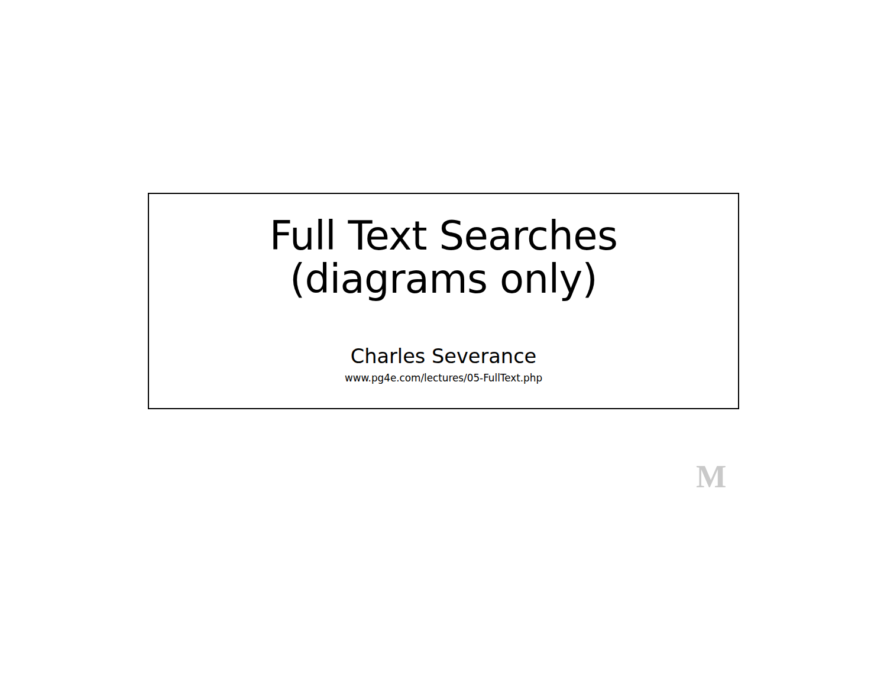Full Text Searches
(diagrams only)
Charles Severance
www.pg4e.com/lectures/05-FullText.php
M